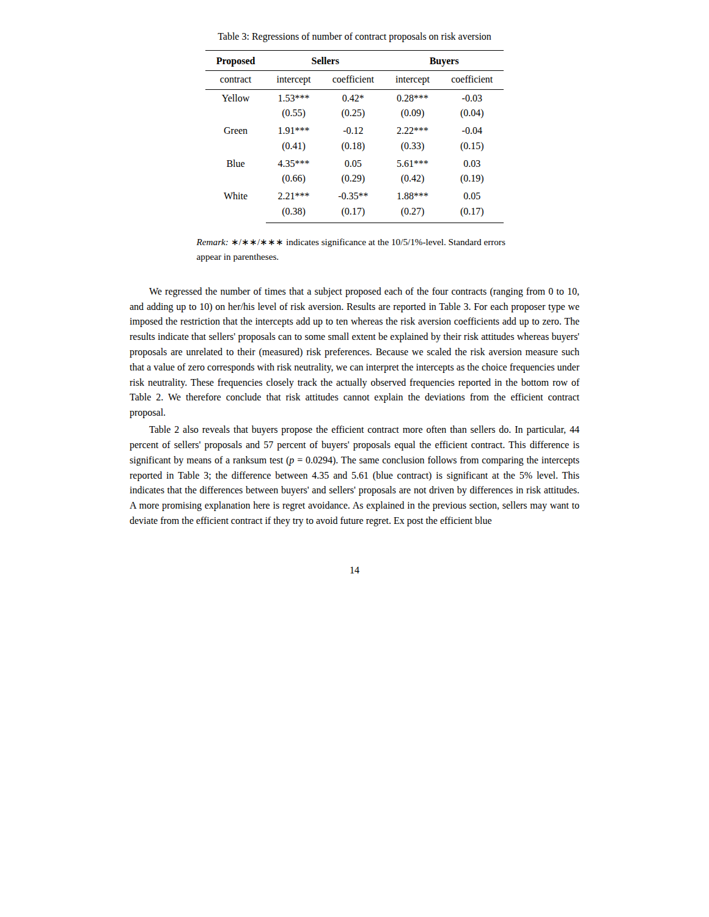Table 3: Regressions of number of contract proposals on risk aversion
| Proposed | Sellers | Buyers |
| --- | --- | --- |
| contract | intercept | coefficient | intercept | coefficient |
| Yellow | 1.53*** | 0.42* | 0.28*** | -0.03 |
| (0.55) | (0.25) | (0.09) | (0.04) |
| Green | 1.91*** | -0.12 | 2.22*** | -0.04 |
| (0.41) | (0.18) | (0.33) | (0.15) |
| Blue | 4.35*** | 0.05 | 5.61*** | 0.03 |
| (0.66) | (0.29) | (0.42) | (0.19) |
| White | 2.21*** | -0.35** | 1.88*** | 0.05 |
| (0.38) | (0.17) | (0.27) | (0.17) |
Remark: ∗/∗∗/∗∗∗ indicates significance at the 10/5/1%-level. Standard errors appear in parentheses.
We regressed the number of times that a subject proposed each of the four contracts (ranging from 0 to 10, and adding up to 10) on her/his level of risk aversion. Results are reported in Table 3. For each proposer type we imposed the restriction that the intercepts add up to ten whereas the risk aversion coefficients add up to zero. The results indicate that sellers' proposals can to some small extent be explained by their risk attitudes whereas buyers' proposals are unrelated to their (measured) risk preferences. Because we scaled the risk aversion measure such that a value of zero corresponds with risk neutrality, we can interpret the intercepts as the choice frequencies under risk neutrality. These frequencies closely track the actually observed frequencies reported in the bottom row of Table 2. We therefore conclude that risk attitudes cannot explain the deviations from the efficient contract proposal.
Table 2 also reveals that buyers propose the efficient contract more often than sellers do. In particular, 44 percent of sellers' proposals and 57 percent of buyers' proposals equal the efficient contract. This difference is significant by means of a ranksum test (p = 0.0294). The same conclusion follows from comparing the intercepts reported in Table 3; the difference between 4.35 and 5.61 (blue contract) is significant at the 5% level. This indicates that the differences between buyers' and sellers' proposals are not driven by differences in risk attitudes. A more promising explanation here is regret avoidance. As explained in the previous section, sellers may want to deviate from the efficient contract if they try to avoid future regret. Ex post the efficient blue
14